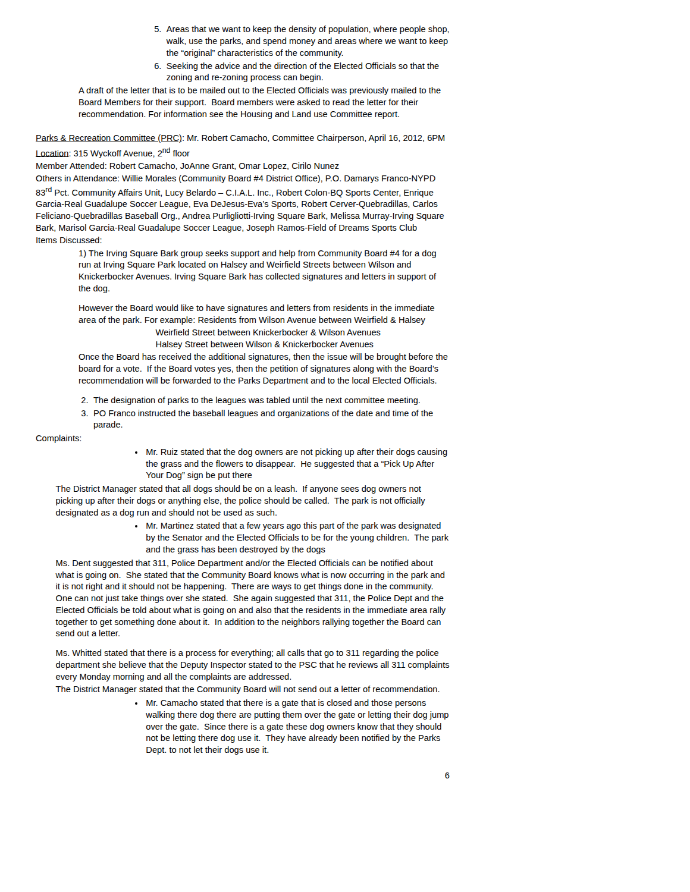Areas that we want to keep the density of population, where people shop, walk, use the parks, and spend money and areas where we want to keep the “original” characteristics of the community.
Seeking the advice and the direction of the Elected Officials so that the zoning and re-zoning process can begin.
A draft of the letter that is to be mailed out to the Elected Officials was previously mailed to the Board Members for their support. Board members were asked to read the letter for their recommendation. For information see the Housing and Land use Committee report.
Parks & Recreation Committee (PRC): Mr. Robert Camacho, Committee Chairperson, April 16, 2012, 6PM
Location: 315 Wyckoff Avenue, 2nd floor
Member Attended: Robert Camacho, JoAnne Grant, Omar Lopez, Cirilo Nunez
Others in Attendance: Willie Morales (Community Board #4 District Office), P.O. Damarys Franco-NYPD 83rd Pct. Community Affairs Unit, Lucy Belardo – C.I.A.L. Inc., Robert Colon-BQ Sports Center, Enrique Garcia-Real Guadalupe Soccer League, Eva DeJesus-Eva’s Sports, Robert Cerver-Quebradillas, Carlos Feliciano-Quebradillas Baseball Org., Andrea Purligliotti-Irving Square Bark, Melissa Murray-Irving Square Bark, Marisol Garcia-Real Guadalupe Soccer League, Joseph Ramos-Field of Dreams Sports Club
Items Discussed:
1) The Irving Square Bark group seeks support and help from Community Board #4 for a dog run at Irving Square Park located on Halsey and Weirfield Streets between Wilson and Knickerbocker Avenues. Irving Square Bark has collected signatures and letters in support of the dog.
However the Board would like to have signatures and letters from residents in the immediate area of the park. For example: Residents from Wilson Avenue between Weirfield & Halsey
Weirfield Street between Knickerbocker & Wilson Avenues
Halsey Street between Wilson & Knickerbocker Avenues
Once the Board has received the additional signatures, then the issue will be brought before the board for a vote. If the Board votes yes, then the petition of signatures along with the Board’s recommendation will be forwarded to the Parks Department and to the local Elected Officials.
The designation of parks to the leagues was tabled until the next committee meeting.
PO Franco instructed the baseball leagues and organizations of the date and time of the parade.
Complaints:
Mr. Ruiz stated that the dog owners are not picking up after their dogs causing the grass and the flowers to disappear. He suggested that a “Pick Up After Your Dog” sign be put there
The District Manager stated that all dogs should be on a leash. If anyone sees dog owners not picking up after their dogs or anything else, the police should be called. The park is not officially designated as a dog run and should not be used as such.
Mr. Martinez stated that a few years ago this part of the park was designated by the Senator and the Elected Officials to be for the young children. The park and the grass has been destroyed by the dogs
Ms. Dent suggested that 311, Police Department and/or the Elected Officials can be notified about what is going on. She stated that the Community Board knows what is now occurring in the park and it is not right and it should not be happening. There are ways to get things done in the community. One can not just take things over she stated. She again suggested that 311, the Police Dept and the Elected Officials be told about what is going on and also that the residents in the immediate area rally together to get something done about it. In addition to the neighbors rallying together the Board can send out a letter.
Ms. Whitted stated that there is a process for everything; all calls that go to 311 regarding the police department she believe that the Deputy Inspector stated to the PSC that he reviews all 311 complaints every Monday morning and all the complaints are addressed.
The District Manager stated that the Community Board will not send out a letter of recommendation.
Mr. Camacho stated that there is a gate that is closed and those persons walking there dog there are putting them over the gate or letting their dog jump over the gate. Since there is a gate these dog owners know that they should not be letting there dog use it. They have already been notified by the Parks Dept. to not let their dogs use it.
6